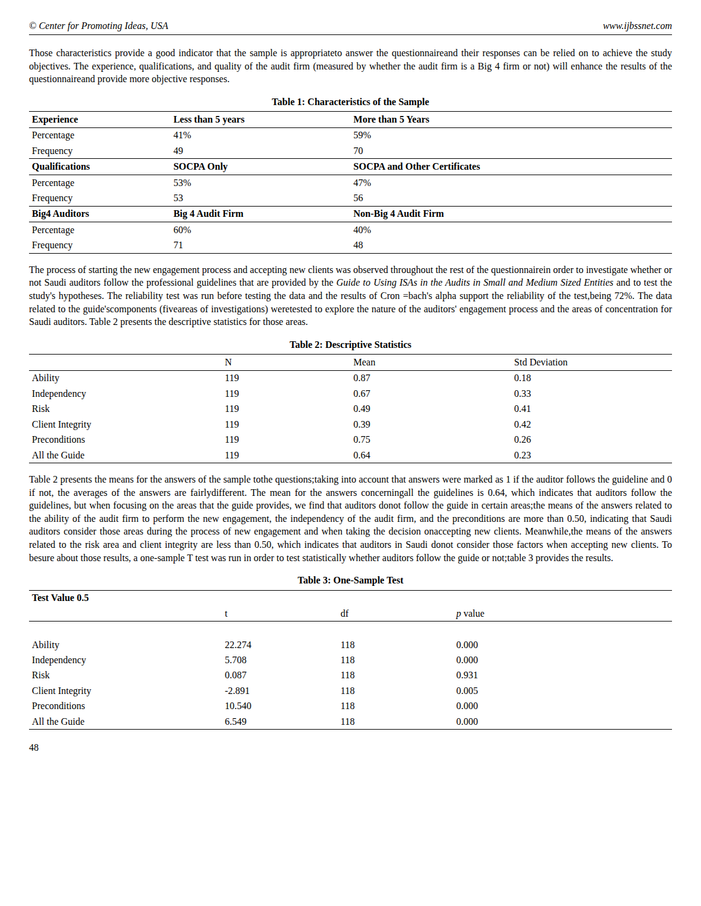© Center for Promoting Ideas, USA www.ijbssnet.com
Those characteristics provide a good indicator that the sample is appropriateto answer the questionnaireand their responses can be relied on to achieve the study objectives. The experience, qualifications, and quality of the audit firm (measured by whether the audit firm is a Big 4 firm or not) will enhance the results of the questionnaireand provide more objective responses.
Table 1: Characteristics of the Sample
| Experience | Less than 5 years | More than 5 Years |
| Percentage | 41% | 59% |
| Frequency | 49 | 70 |
| Qualifications | SOCPA Only | SOCPA and Other Certificates |
| Percentage | 53% | 47% |
| Frequency | 53 | 56 |
| Big4 Auditors | Big 4 Audit Firm | Non-Big 4 Audit Firm |
| Percentage | 60% | 40% |
| Frequency | 71 | 48 |
The process of starting the new engagement process and accepting new clients was observed throughout the rest of the questionnairein order to investigate whether or not Saudi auditors follow the professional guidelines that are provided by the Guide to Using ISAs in the Audits in Small and Medium Sized Entities and to test the study's hypotheses. The reliability test was run before testing the data and the results of Cron =bach's alpha support the reliability of the test,being 72%. The data related to the guide'scomponents (fiveareas of investigations) weretested to explore the nature of the auditors' engagement process and the areas of concentration for Saudi auditors. Table 2 presents the descriptive statistics for those areas.
Table 2: Descriptive Statistics
| | N | Mean | Std Deviation |
| --- | --- | --- | --- |
| Ability | 119 | 0.87 | 0.18 |
| Independency | 119 | 0.67 | 0.33 |
| Risk | 119 | 0.49 | 0.41 |
| Client Integrity | 119 | 0.39 | 0.42 |
| Preconditions | 119 | 0.75 | 0.26 |
| All the Guide | 119 | 0.64 | 0.23 |
Table 2 presents the means for the answers of the sample tothe questions;taking into account that answers were marked as 1 if the auditor follows the guideline and 0 if not, the averages of the answers are fairlydifferent. The mean for the answers concerningall the guidelines is 0.64, which indicates that auditors follow the guidelines, but when focusing on the areas that the guide provides, we find that auditors donot follow the guide in certain areas;the means of the answers related to the ability of the audit firm to perform the new engagement, the independency of the audit firm, and the preconditions are more than 0.50, indicating that Saudi auditors consider those areas during the process of new engagement and when taking the decision onaccepting new clients. Meanwhile,the means of the answers related to the risk area and client integrity are less than 0.50, which indicates that auditors in Saudi donot consider those factors when accepting new clients. To besure about those results, a one-sample T test was run in order to test statistically whether auditors follow the guide or not;table 3 provides the results.
Table 3: One-Sample Test
| Test Value 0.5 |
| | t | df | p value |
| Ability | 22.274 | 118 | 0.000 |
| Independency | 5.708 | 118 | 0.000 |
| Risk | 0.087 | 118 | 0.931 |
| Client Integrity | -2.891 | 118 | 0.005 |
| Preconditions | 10.540 | 118 | 0.000 |
| All the Guide | 6.549 | 118 | 0.000 |
48